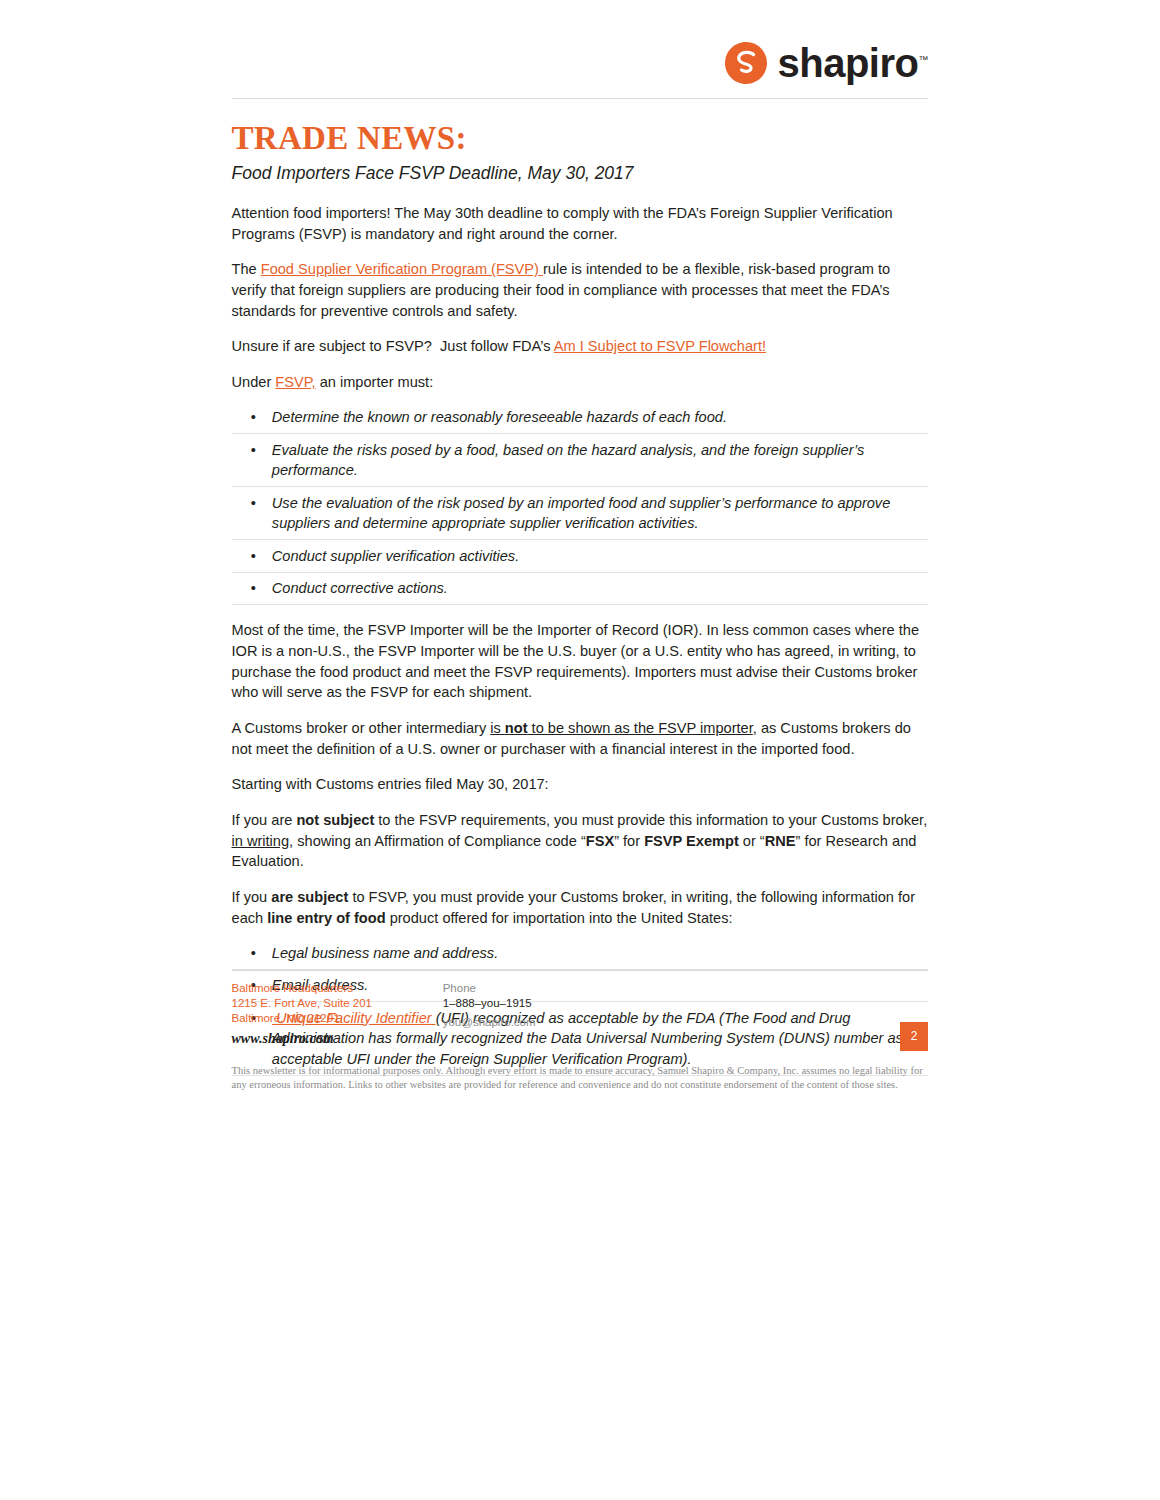shapiro™
TRADE NEWS:
Food Importers Face FSVP Deadline, May 30, 2017
Attention food importers! The May 30th deadline to comply with the FDA’s Foreign Supplier Verification Programs (FSVP) is mandatory and right around the corner.
The Food Supplier Verification Program (FSVP) rule is intended to be a flexible, risk-based program to verify that foreign suppliers are producing their food in compliance with processes that meet the FDA’s standards for preventive controls and safety.
Unsure if are subject to FSVP? Just follow FDA’s Am I Subject to FSVP Flowchart!
Under FSVP, an importer must:
Determine the known or reasonably foreseeable hazards of each food.
Evaluate the risks posed by a food, based on the hazard analysis, and the foreign supplier’s performance.
Use the evaluation of the risk posed by an imported food and supplier’s performance to approve suppliers and determine appropriate supplier verification activities.
Conduct supplier verification activities.
Conduct corrective actions.
Most of the time, the FSVP Importer will be the Importer of Record (IOR). In less common cases where the IOR is a non-U.S., the FSVP Importer will be the U.S. buyer (or a U.S. entity who has agreed, in writing, to purchase the food product and meet the FSVP requirements). Importers must advise their Customs broker who will serve as the FSVP for each shipment.
A Customs broker or other intermediary is not to be shown as the FSVP importer, as Customs brokers do not meet the definition of a U.S. owner or purchaser with a financial interest in the imported food.
Starting with Customs entries filed May 30, 2017:
If you are not subject to the FSVP requirements, you must provide this information to your Customs broker, in writing, showing an Affirmation of Compliance code “FSX” for FSVP Exempt or “RNE” for Research and Evaluation.
If you are subject to FSVP, you must provide your Customs broker, in writing, the following information for each line entry of food product offered for importation into the United States:
Legal business name and address.
Email address.
Unique Facility Identifier (UFI) recognized as acceptable by the FDA (The Food and Drug Administration has formally recognized the Data Universal Numbering System (DUNS) number as an acceptable UFI under the Foreign Supplier Verification Program).
Baltimore Headquarters
1215 E. Fort Ave, Suite 201
Baltimore, MD 21201 www.shapiro.com
Phone 1–888–you–1915 you@shapiro.com
2
This newsletter is for informational purposes only. Although every effort is made to ensure accuracy, Samuel Shapiro & Company, Inc. assumes no legal liability for any erroneous information. Links to other websites are provided for reference and convenience and do not constitute endorsement of the content of those sites.